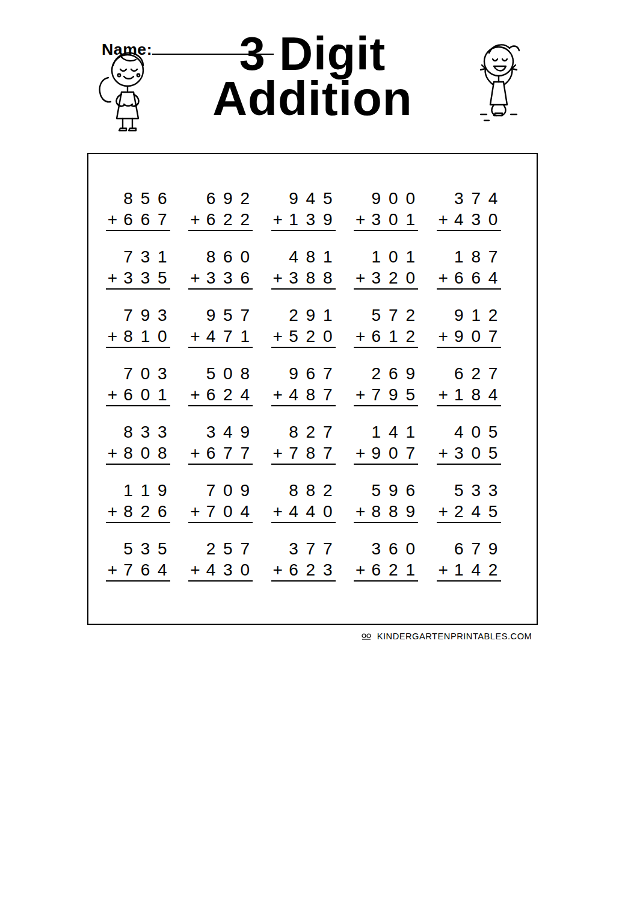Name:
3 DigitAddition
| 8 5 6 + 6 6 7 | 6 9 2 + 6 2 2 | 9 4 5 + 1 3 9 | 9 0 0 + 3 0 1 | 3 7 4 + 4 3 0 |
| 7 3 1 + 3 3 5 | 8 6 0 + 3 3 6 | 4 8 1 + 3 8 8 | 1 0 1 + 3 2 0 | 1 8 7 + 6 6 4 |
| 7 9 3 + 8 1 0 | 9 5 7 + 4 7 1 | 2 9 1 + 5 2 0 | 5 7 2 + 6 1 2 | 9 1 2 + 9 0 7 |
| 7 0 3 + 6 0 1 | 5 0 8 + 6 2 4 | 9 6 7 + 4 8 7 | 2 6 9 + 7 9 5 | 6 2 7 + 1 8 4 |
| 8 3 3 + 8 0 8 | 3 4 9 + 6 7 7 | 8 2 7 + 7 8 7 | 1 4 1 + 9 0 7 | 4 0 5 + 3 0 5 |
| 1 1 9 + 8 2 6 | 7 0 9 + 7 0 4 | 8 8 2 + 4 4 0 | 5 9 6 + 8 8 9 | 5 3 3 + 2 4 5 |
| 5 3 5 + 7 6 4 | 2 5 7 + 4 3 0 | 3 7 7 + 6 2 3 | 3 6 0 + 6 2 1 | 6 7 9 + 1 4 2 |
KINDERGARTENPRINTABLES.COM